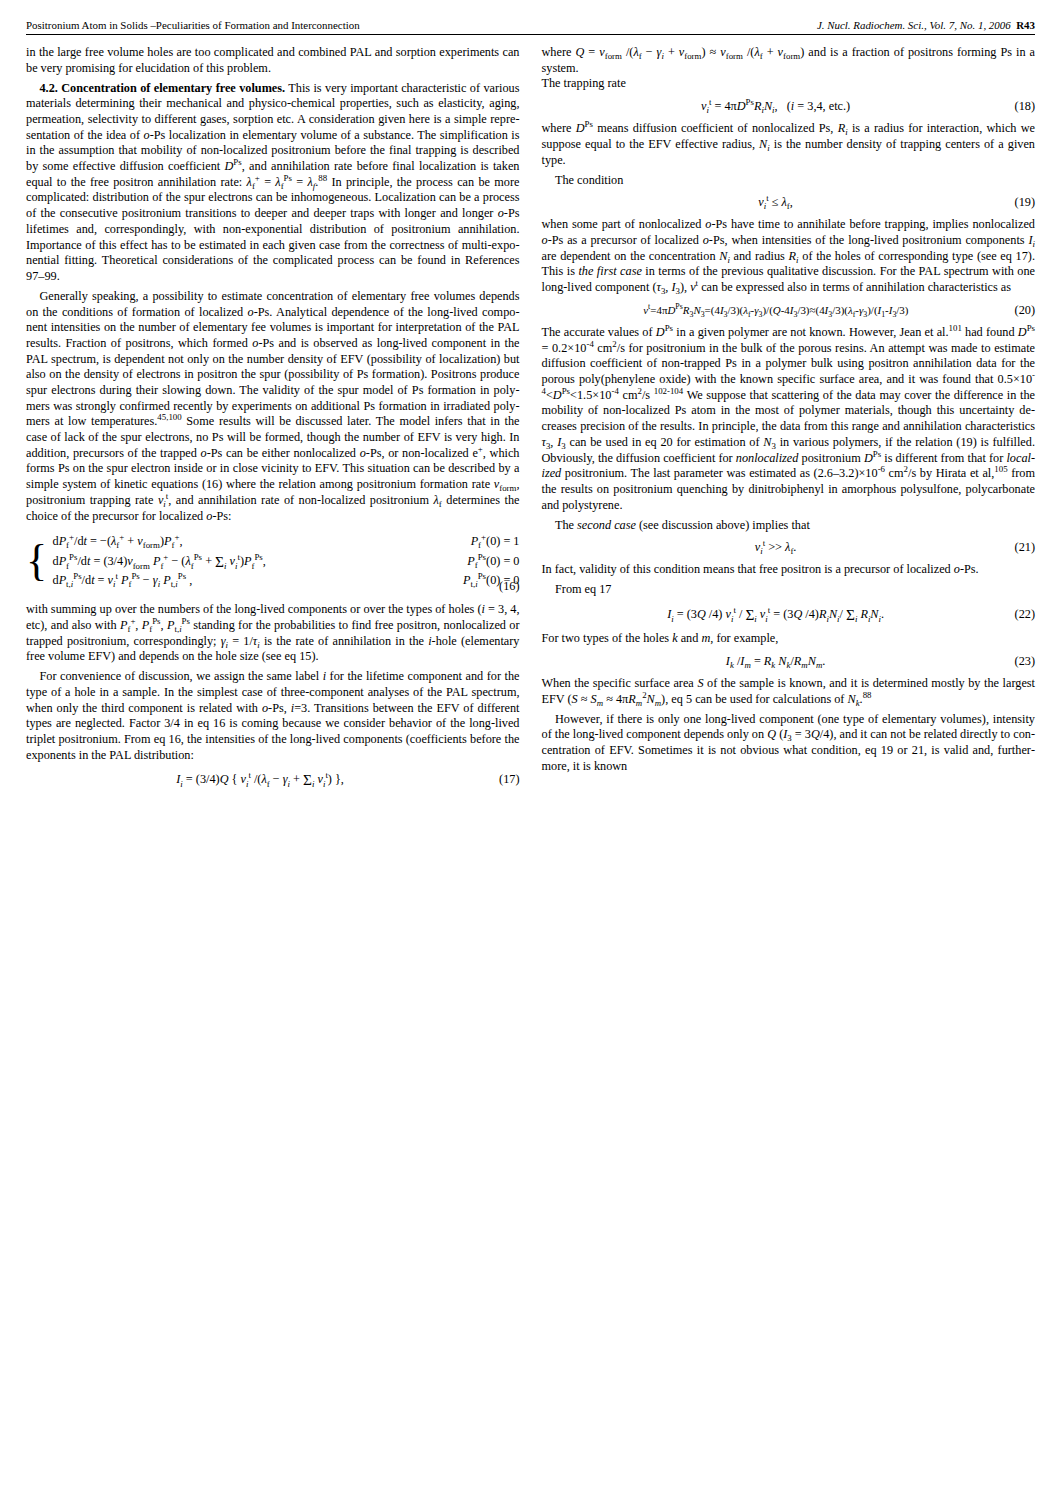Positronium Atom in Solids –Peculiarities of Formation and Interconnection
J. Nucl. Radiochem. Sci., Vol. 7, No. 1, 2006 R43
in the large free volume holes are too complicated and combined PAL and sorption experiments can be very promising for elucidation of this problem.
4.2. Concentration of elementary free volumes. This is very important characteristic of various materials determining their mechanical and physico-chemical properties, such as elasticity, aging, permeation, selectivity to different gases, sorption etc. A consideration given here is a simple representation of the idea of o-Ps localization in elementary volume of a substance. The simplification is in the assumption that mobility of non-localized positronium before the final trapping is described by some effective diffusion coefficient DPs, and annihilation rate before final localization is taken equal to the free positron annihilation rate: λf+ = λfPs = λf.88 In principle, the process can be more complicated: distribution of the spur electrons can be inhomogeneous. Localization can be a process of the consecutive positronium transitions to deeper and deeper traps with longer and longer o-Ps lifetimes and, correspondingly, with non-exponential distribution of positronium annihilation. Importance of this effect has to be estimated in each given case from the correctness of multi-exponential fitting. Theoretical considerations of the complicated process can be found in References 97–99.
Generally speaking, a possibility to estimate concentration of elementary free volumes depends on the conditions of formation of localized o-Ps. Analytical dependence of the long-lived component intensities on the number of elementary fee volumes is important for interpretation of the PAL results. Fraction of positrons, which formed o-Ps and is observed as long-lived component in the PAL spectrum, is dependent not only on the number density of EFV (possibility of localization) but also on the density of electrons in positron the spur (possibility of Ps formation). Positrons produce spur electrons during their slowing down. The validity of the spur model of Ps formation in polymers was strongly confirmed recently by experiments on additional Ps formation in irradiated polymers at low temperatures.45,100 Some results will be discussed later. The model infers that in the case of lack of the spur electrons, no Ps will be formed, though the number of EFV is very high. In addition, precursors of the trapped o-Ps can be either nonlocalized o-Ps, or non-localized e+, which forms Ps on the spur electron inside or in close vicinity to EFV. This situation can be described by a simple system of kinetic equations (16) where the relation among positronium formation rate νform, positronium trapping rate νit, and annihilation rate of non-localized positronium λf determines the choice of the precursor for localized o-Ps:
{
dPf+/dt = −(λf+ + νform)Pf+, Pf+(0) = 1
dPfPs/dt = (3/4)νform Pf+ − (λfPs + Σi νit)PfPs, PfPs(0) = 0
dPt,iPs/dt = νit PfPs − γi Pt,iPs , Pt,iPs(0) = 0
(16)
with summing up over the numbers of the long-lived components or over the types of holes (i = 3, 4, etc), and also with Pf+, PfPs, Pt,iPs standing for the probabilities to find free positron, nonlocalized or trapped positronium, correspondingly; γi = 1/τi is the rate of annihilation in the i-hole (elementary free volume EFV) and depends on the hole size (see eq 15).
For convenience of discussion, we assign the same label i for the lifetime component and for the type of a hole in a sample. In the simplest case of three-component analyses of the PAL spectrum, when only the third component is related with o-Ps, i=3. Transitions between the EFV of different types are neglected. Factor 3/4 in eq 16 is coming because we consider behavior of the long-lived triplet positronium. From eq 16, the intensities of the long-lived components (coefficients before the exponents in the PAL distribution:
Ii = (3/4)Q { νit /(λf − γi + Σi νit) },
(17)
where Q = νform /(λf − γi + νform) ≈ νform /(λf + νform) and is a fraction of positrons forming Ps in a system.
The trapping rate
νit = 4πDPsRiNi, (i = 3,4, etc.)
(18)
where DPs means diffusion coefficient of nonlocalized Ps, Ri is a radius for interaction, which we suppose equal to the EFV effective radius, Ni is the number density of trapping centers of a given type.
The condition
νit ≤ λf,
(19)
when some part of nonlocalized o-Ps have time to annihilate before trapping, implies nonlocalized o-Ps as a precursor of localized o-Ps, when intensities of the long-lived positronium components Ii are dependent on the concentration Ni and radius Ri of the holes of corresponding type (see eq 17). This is the first case in terms of the previous qualitative discussion. For the PAL spectrum with one long-lived component (τ3, I3), νt can be expressed also in terms of annihilation characteristics as
νt=4πDPsR3N3=(4I3/3)(λf-γ3)/(Q-4I3/3)≈(4I3/3)(λf-γ3)/(I1-I3/3)
(20)
The accurate values of DPs in a given polymer are not known. However, Jean et al.101 had found DPs = 0.2×10-4 cm2/s for positronium in the bulk of the porous resins. An attempt was made to estimate diffusion coefficient of non-trapped Ps in a polymer bulk using positron annihilation data for the porous poly(phenylene oxide) with the known specific surface area, and it was found that 0.5×10-4<DPs<1.5×10-4 cm2/s 102-104 We suppose that scattering of the data may cover the difference in the mobility of non-localized Ps atom in the most of polymer materials, though this uncertainty decreases precision of the results. In principle, the data from this range and annihilation characteristics τ3, I3 can be used in eq 20 for estimation of N3 in various polymers, if the relation (19) is fulfilled. Obviously, the diffusion coefficient for nonlocalized positronium DPs is different from that for localized positronium. The last parameter was estimated as (2.6–3.2)×10-6 cm2/s by Hirata et al,105 from the results on positronium quenching by dinitrobiphenyl in amorphous polysulfone, polycarbonate and polystyrene.
The second case (see discussion above) implies that
νit >> λf.
(21)
In fact, validity of this condition means that free positron is a precursor of localized o-Ps.
From eq 17
Ii = (3Q /4) νit / Σi νit = (3Q /4)RiNi/ Σi RiNi.
(22)
For two types of the holes k and m, for example,
Ik /Im = Rk Nk/RmNm.
(23)
When the specific surface area S of the sample is known, and it is determined mostly by the largest EFV (S ≈ Sm ≈ 4πRm2Nm), eq 5 can be used for calculations of Nk.88
However, if there is only one long-lived component (one type of elementary volumes), intensity of the long-lived component depends only on Q (I3 = 3Q/4), and it can not be related directly to concentration of EFV. Sometimes it is not obvious what condition, eq 19 or 21, is valid and, furthermore, it is known